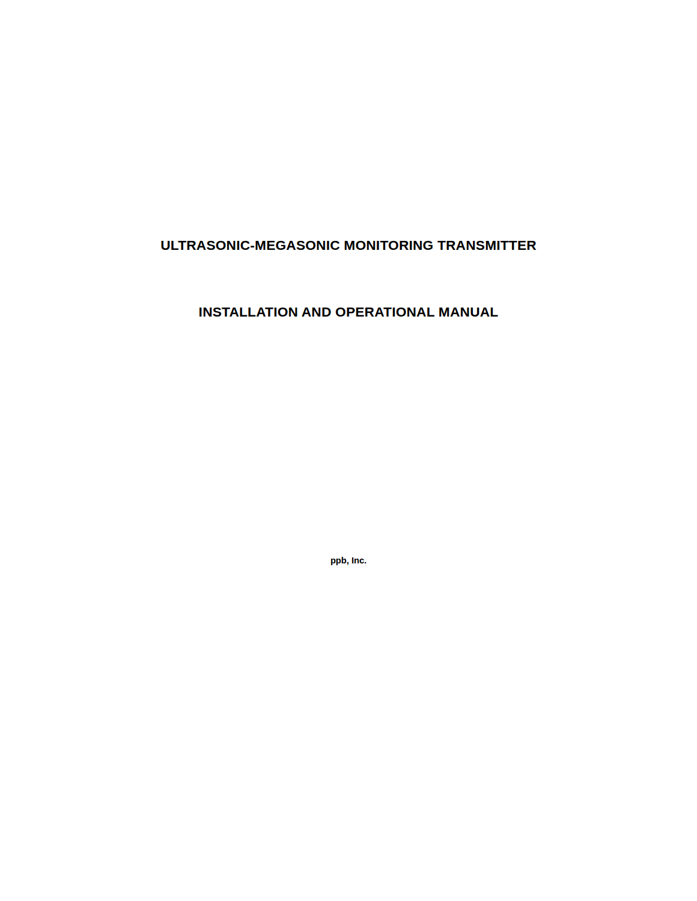ULTRASONIC-MEGASONIC MONITORING TRANSMITTER
INSTALLATION AND OPERATIONAL MANUAL
ppb, Inc.